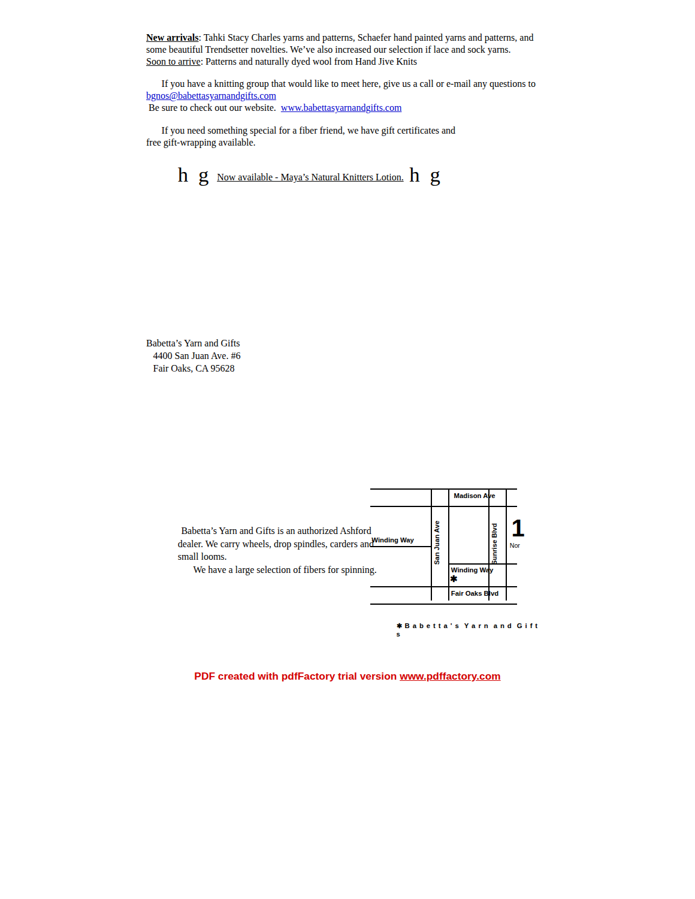New arrivals: Tahki Stacy Charles yarns and patterns, Schaefer hand painted yarns and patterns, and some beautiful Trendsetter novelties. We’ve also increased our selection if lace and sock yarns.
Soon to arrive: Patterns and naturally dyed wool from Hand Jive Knits
If you have a knitting group that would like to meet here, give us a call or e-mail any questions to bgnos@babettasyarnandgifts.com
Be sure to check out our website. www.babettasyarnandgifts.com
If you need something special for a fiber friend, we have gift certificates and
free gift-wrapping available.
h g Now available - Maya’s Natural Knitters Lotion. h g
Babetta’s Yarn and Gifts
4400 San Juan Ave. #6
Fair Oaks, CA 95628
Babetta’s Yarn and Gifts is an authorized Ashford dealer. We carry wheels, drop spindles, carders and small looms.
We have a large selection of fibers for spinning.
Madison Ave San Juan Ave Sunrise Blvd Winding Way Winding Way Fair Oaks Blvd ✱ 1 Nor
✱ B a b e t t a ' s Y a r n a n d G i f t s
PDF created with pdfFactory trial version www.pdffactory.com